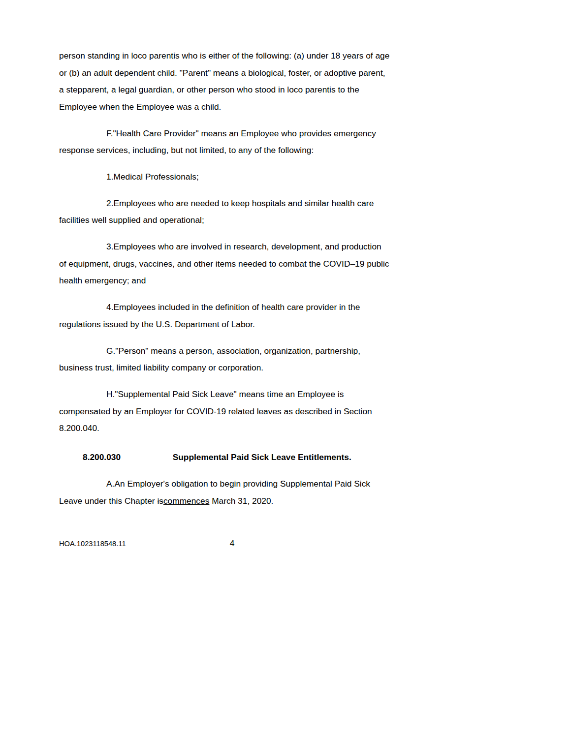person standing in loco parentis who is either of the following: (a) under 18 years of age or (b) an adult dependent child. "Parent" means a biological, foster, or adoptive parent, a stepparent, a legal guardian, or other person who stood in loco parentis to the Employee when the Employee was a child.
F."Health Care Provider" means an Employee who provides emergency response services, including, but not limited, to any of the following:
1. Medical Professionals;
2. Employees who are needed to keep hospitals and similar health care facilities well supplied and operational;
3. Employees who are involved in research, development, and production of equipment, drugs, vaccines, and other items needed to combat the COVID–19 public health emergency; and
4. Employees included in the definition of health care provider in the regulations issued by the U.S. Department of Labor.
G."Person" means a person, association, organization, partnership, business trust, limited liability company or corporation.
H."Supplemental Paid Sick Leave" means time an Employee is compensated by an Employer for COVID-19 related leaves as described in Section 8.200.040.
8.200.030Supplemental Paid Sick Leave Entitlements.
A. An Employer's obligation to begin providing Supplemental Paid Sick Leave under this Chapter is commences March 31, 2020.
HOA.1023118548.11 4